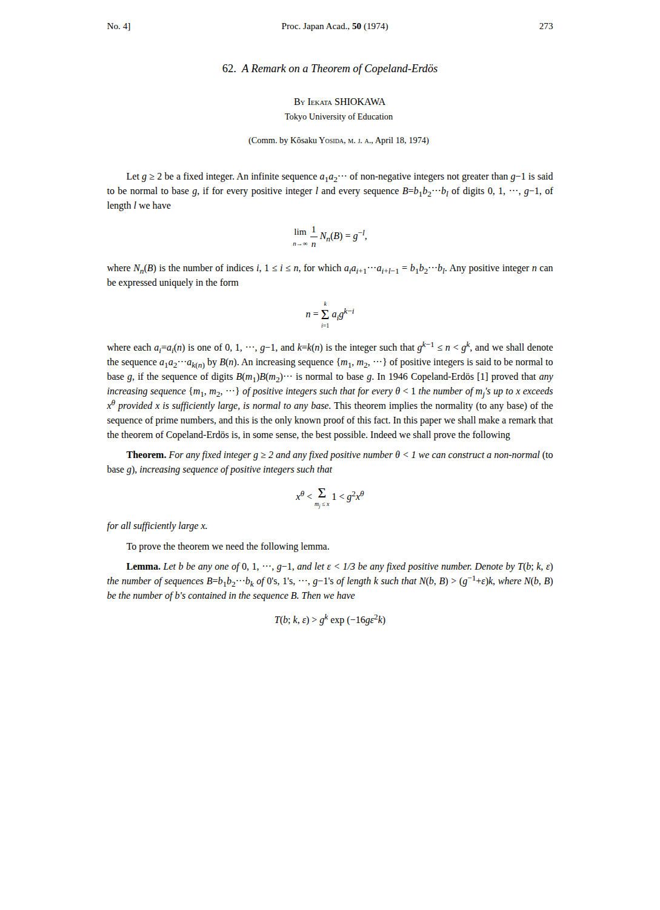No. 4] Proc. Japan Acad., 50 (1974) 273
62. A Remark on a Theorem of Copeland-Erdös
By Iekata SHIOKAWA
Tokyo University of Education
(Comm. by Kôsaku Yosida, m. j. a., April 18, 1974)
Let g ≥ 2 be a fixed integer. An infinite sequence a1a2··· of non-negative integers not greater than g−1 is said to be normal to base g, if for every positive integer l and every sequence B=b1b2···bl of digits 0, 1, ···, g−1, of length l we have
lim n→∞ 1 n Nn(B) = g−l,
where Nn(B) is the number of indices i, 1 ≤ i ≤ n, for which aiai+1···ai+l−1 = b1b2···bl. Any positive integer n can be expressed uniquely in the form
n = kΣi=1 aigk−i
where each ai=ai(n) is one of 0, 1, ···, g−1, and k=k(n) is the integer such that gk−1 ≤ n < gk, and we shall denote the sequence a1a2···ak(n) by B(n). An increasing sequence {m1, m2, ···} of positive integers is said to be normal to base g, if the sequence of digits B(m1)B(m2)··· is normal to base g. In 1946 Copeland-Erdös [1] proved that any increasing sequence {m1, m2, ···} of positive integers such that for every θ < 1 the number of mj's up to x exceeds xθ provided x is sufficiently large, is normal to any base. This theorem implies the normality (to any base) of the sequence of prime numbers, and this is the only known proof of this fact. In this paper we shall make a remark that the theorem of Copeland-Erdös is, in some sense, the best possible. Indeed we shall prove the following
Theorem. For any fixed integer g ≥ 2 and any fixed positive number θ < 1 we can construct a non-normal (to base g), increasing sequence of positive integers such that
xθ < Σmj ≤ x 1 < g2xθ
for all sufficiently large x.
To prove the theorem we need the following lemma.
Lemma. Let b be any one of 0, 1, ···, g−1, and let ε < 1/3 be any fixed positive number. Denote by T(b; k, ε) the number of sequences B=b1b2···bk of 0's, 1's, ···, g−1's of length k such that N(b, B) > (g−1+ε)k, where N(b, B) be the number of b's contained in the sequence B. Then we have
T(b; k, ε) > gk exp (−16gε2k)